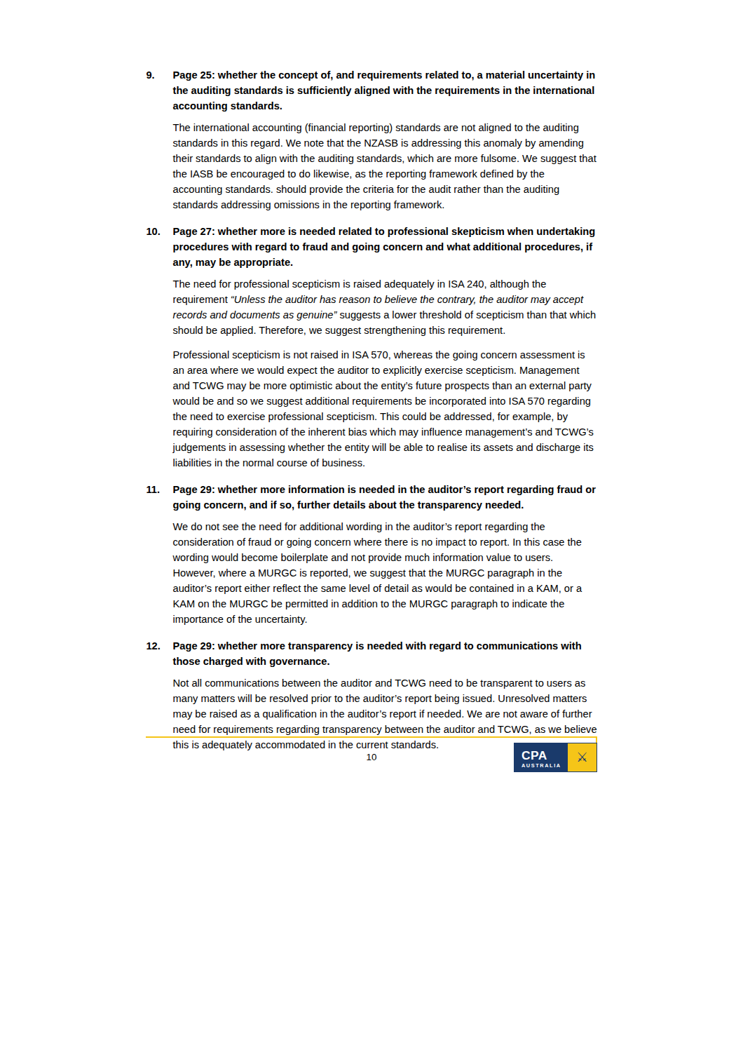9.
Page 25: whether the concept of, and requirements related to, a material uncertainty in the auditing standards is sufficiently aligned with the requirements in the international accounting standards.
The international accounting (financial reporting) standards are not aligned to the auditing standards in this regard. We note that the NZASB is addressing this anomaly by amending their standards to align with the auditing standards, which are more fulsome. We suggest that the IASB be encouraged to do likewise, as the reporting framework defined by the accounting standards. should provide the criteria for the audit rather than the auditing standards addressing omissions in the reporting framework.
10.
Page 27: whether more is needed related to professional skepticism when undertaking procedures with regard to fraud and going concern and what additional procedures, if any, may be appropriate.
The need for professional scepticism is raised adequately in ISA 240, although the requirement “Unless the auditor has reason to believe the contrary, the auditor may accept records and documents as genuine” suggests a lower threshold of scepticism than that which should be applied. Therefore, we suggest strengthening this requirement.
Professional scepticism is not raised in ISA 570, whereas the going concern assessment is an area where we would expect the auditor to explicitly exercise scepticism. Management and TCWG may be more optimistic about the entity’s future prospects than an external party would be and so we suggest additional requirements be incorporated into ISA 570 regarding the need to exercise professional scepticism. This could be addressed, for example, by requiring consideration of the inherent bias which may influence management’s and TCWG’s judgements in assessing whether the entity will be able to realise its assets and discharge its liabilities in the normal course of business.
11.
Page 29: whether more information is needed in the auditor’s report regarding fraud or going concern, and if so, further details about the transparency needed.
We do not see the need for additional wording in the auditor’s report regarding the consideration of fraud or going concern where there is no impact to report. In this case the wording would become boilerplate and not provide much information value to users. However, where a MURGC is reported, we suggest that the MURGC paragraph in the auditor’s report either reflect the same level of detail as would be contained in a KAM, or a KAM on the MURGC be permitted in addition to the MURGC paragraph to indicate the importance of the uncertainty.
12.
Page 29: whether more transparency is needed with regard to communications with those charged with governance.
Not all communications between the auditor and TCWG need to be transparent to users as many matters will be resolved prior to the auditor’s report being issued. Unresolved matters may be raised as a qualification in the auditor’s report if needed. We are not aware of further need for requirements regarding transparency between the auditor and TCWG, as we believe this is adequately accommodated in the current standards.
10
CPA AUSTRALIA
⚔